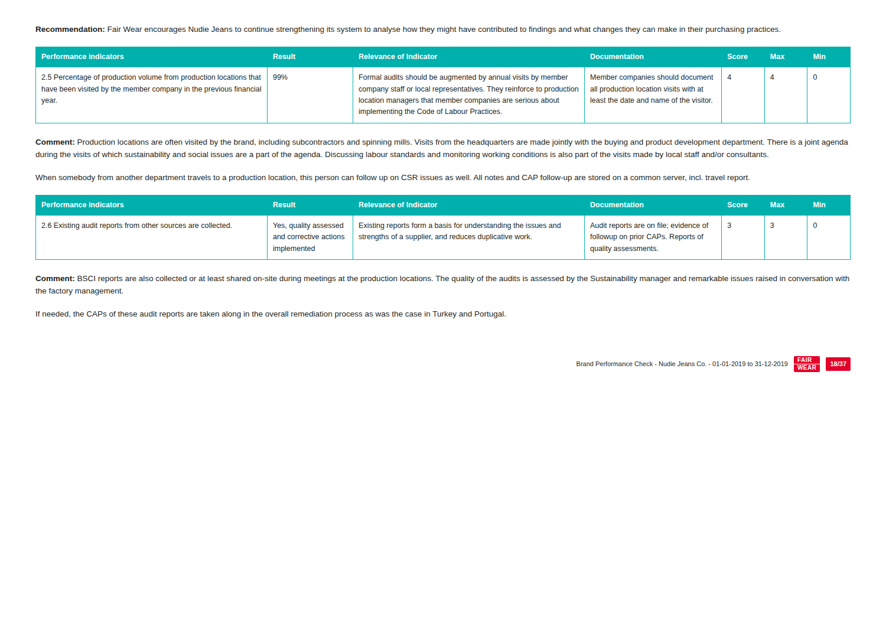Recommendation: Fair Wear encourages Nudie Jeans to continue strengthening its system to analyse how they might have contributed to findings and what changes they can make in their purchasing practices.
| Performance indicators | Result | Relevance of Indicator | Documentation | Score | Max | Min |
| --- | --- | --- | --- | --- | --- | --- |
| 2.5 Percentage of production volume from production locations that have been visited by the member company in the previous financial year. | 99% | Formal audits should be augmented by annual visits by member company staff or local representatives. They reinforce to production location managers that member companies are serious about implementing the Code of Labour Practices. | Member companies should document all production location visits with at least the date and name of the visitor. | 4 | 4 | 0 |
Comment: Production locations are often visited by the brand, including subcontractors and spinning mills. Visits from the headquarters are made jointly with the buying and product development department. There is a joint agenda during the visits of which sustainability and social issues are a part of the agenda. Discussing labour standards and monitoring working conditions is also part of the visits made by local staff and/or consultants.
When somebody from another department travels to a production location, this person can follow up on CSR issues as well. All notes and CAP follow-up are stored on a common server, incl. travel report.
| Performance indicators | Result | Relevance of Indicator | Documentation | Score | Max | Min |
| --- | --- | --- | --- | --- | --- | --- |
| 2.6 Existing audit reports from other sources are collected. | Yes, quality assessed and corrective actions implemented | Existing reports form a basis for understanding the issues and strengths of a supplier, and reduces duplicative work. | Audit reports are on file; evidence of followup on prior CAPs. Reports of quality assessments. | 3 | 3 | 0 |
Comment: BSCI reports are also collected or at least shared on-site during meetings at the production locations. The quality of the audits is assessed by the Sustainability manager and remarkable issues raised in conversation with the factory management.
If needed, the CAPs of these audit reports are taken along in the overall remediation process as was the case in Turkey and Portugal.
Brand Performance Check - Nudie Jeans Co. - 01-01-2019 to 31-12-2019 FAIR WEAR 18/37